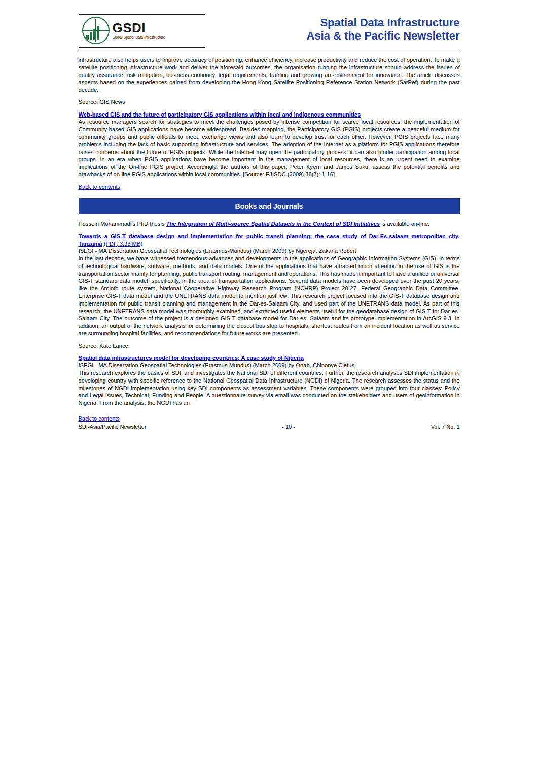GSDI
Global Spatial Data Infrastructure
Spatial Data Infrastructure
Asia & the Pacific Newsletter
infrastructure also helps users to improve accuracy of positioning, enhance efficiency, increase productivity and reduce the cost of operation. To make a satellite positioning infrastructure work and deliver the aforesaid outcomes, the organisation running the infrastructure should address the issues of quality assurance, risk mitigation, business continuity, legal requirements, training and growing an environment for innovation. The article discusses aspects based on the experiences gained from developing the Hong Kong Satellite Positioning Reference Station Network (SatRef) during the past decade.
Source: GIS News
Web-based GIS and the future of participatory GIS applications within local and indigenous communities
As resource managers search for strategies to meet the challenges posed by intense competition for scarce local resources, the implementation of Community-based GIS applications have become widespread. Besides mapping, the Participatory GIS (PGIS) projects create a peaceful medium for community groups and public officials to meet, exchange views and also learn to develop trust for each other. However, PGIS projects face many problems including the lack of basic supporting infrastructure and services. The adoption of the Internet as a platform for PGIS applications therefore raises concerns about the future of PGIS projects. While the Internet may open the participatory process, it can also hinder participation among local groups. In an era when PGIS applications have become important in the management of local resources, there is an urgent need to examine implications of the On-line PGIS project. Accordingly, the authors of this paper, Peter Kyem and James Saku, assess the potential benefits and drawbacks of on-line PGIS applications within local communities. [Source: EJISDC (2009) 38(7): 1-16]
Back to contents
Books and Journals
Hossein Mohammadi's PhD thesis The Integration of Multi-source Spatial Datasets in the Context of SDI Initiatives is available on-line.
Towards a GIS-T database design and implementation for public transit planning: the case study of Dar-Es-salaam metropolitan city, Tanzania (PDF, 3.93 MB)
ISEGI - MA Dissertation Geospatial Technologies (Erasmus-Mundus) (March 2009) by Ngereja, Zakaria Robert
In the last decade, we have witnessed tremendous advances and developments in the applications of Geographic Information Systems (GIS), in terms of technological hardware, software, methods, and data models. One of the applications that have attracted much attention in the use of GIS is the transportation sector mainly for planning, public transport routing, management and operations. This has made it important to have a unified or universal GIS-T standard data model, specifically, in the area of transportation applications. Several data models have been developed over the past 20 years, like the ArcInfo route system, National Cooperative Highway Research Program (NCHRP) Project 20-27, Federal Geographic Data Committee, Enterprise GIS-T data model and the UNETRANS data model to mention just few. This research project focused into the GIS-T database design and implementation for public transit planning and management in the Dar-es-Salaam City, and used part of the UNETRANS data model. As part of this research, the UNETRANS data model was thoroughly examined, and extracted useful elements useful for the geodatabase design of GIS-T for Dar-es-Salaam City. The outcome of the project is a designed GIS-T database model for Dar-es- Salaam and its prototype implementation in ArcGIS 9.3. In addition, an output of the network analysis for determining the closest bus stop to hospitals, shortest routes from an incident location as well as service are surrounding hospital facilities, and recommendations for future works are presented.
Source: Kate Lance
Spatial data infrastructures model for developing countries: A case study of Nigeria
ISEGI - MA Dissertation Geospatial Technologies (Erasmus-Mundus) (March 2009) by Onah, Chinonye Cletus
This research explores the basics of SDI, and investigates the National SDI of different countries. Further, the research analyses SDI implementation in developing country with specific reference to the National Geospatial Data Infrastructure (NGDI) of Nigeria. The research assesses the status and the milestones of NGDI implementation using key SDI components as assessment variables. These components were grouped into four classes: Policy and Legal Issues, Technical, Funding and People. A questionnaire survey via email was conducted on the stakeholders and users of geoinformation in Nigeria. From the analysis, the NGDI has an
Back to contents
SDI-Asia/Pacific Newsletter
- 10 -
Vol. 7 No. 1